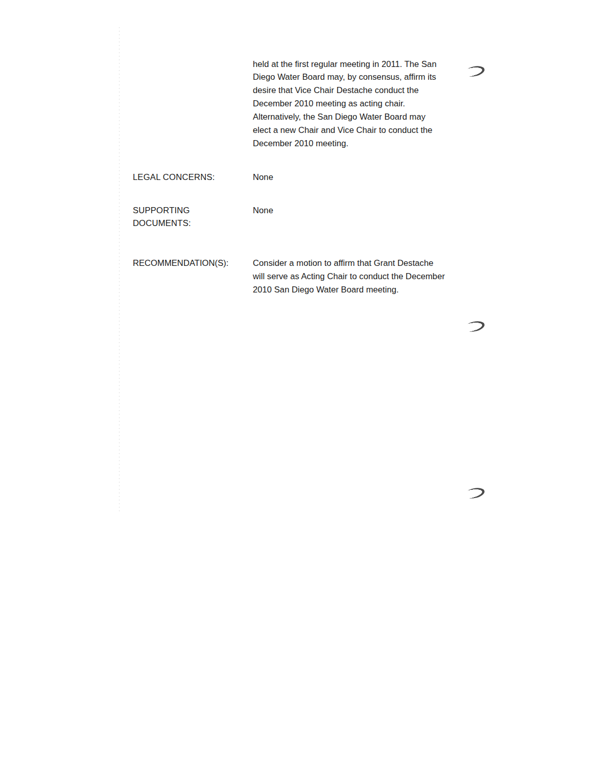held at the first regular meeting in 2011. The San Diego Water Board may, by consensus, affirm its desire that Vice Chair Destache conduct the December 2010 meeting as acting chair. Alternatively, the San Diego Water Board may elect a new Chair and Vice Chair to conduct the December 2010 meeting.
Legal Concerns:
None
Supporting
Documents:
None
Recommendation(s):
Consider a motion to affirm that Grant Destache will serve as Acting Chair to conduct the December 2010 San Diego Water Board meeting.